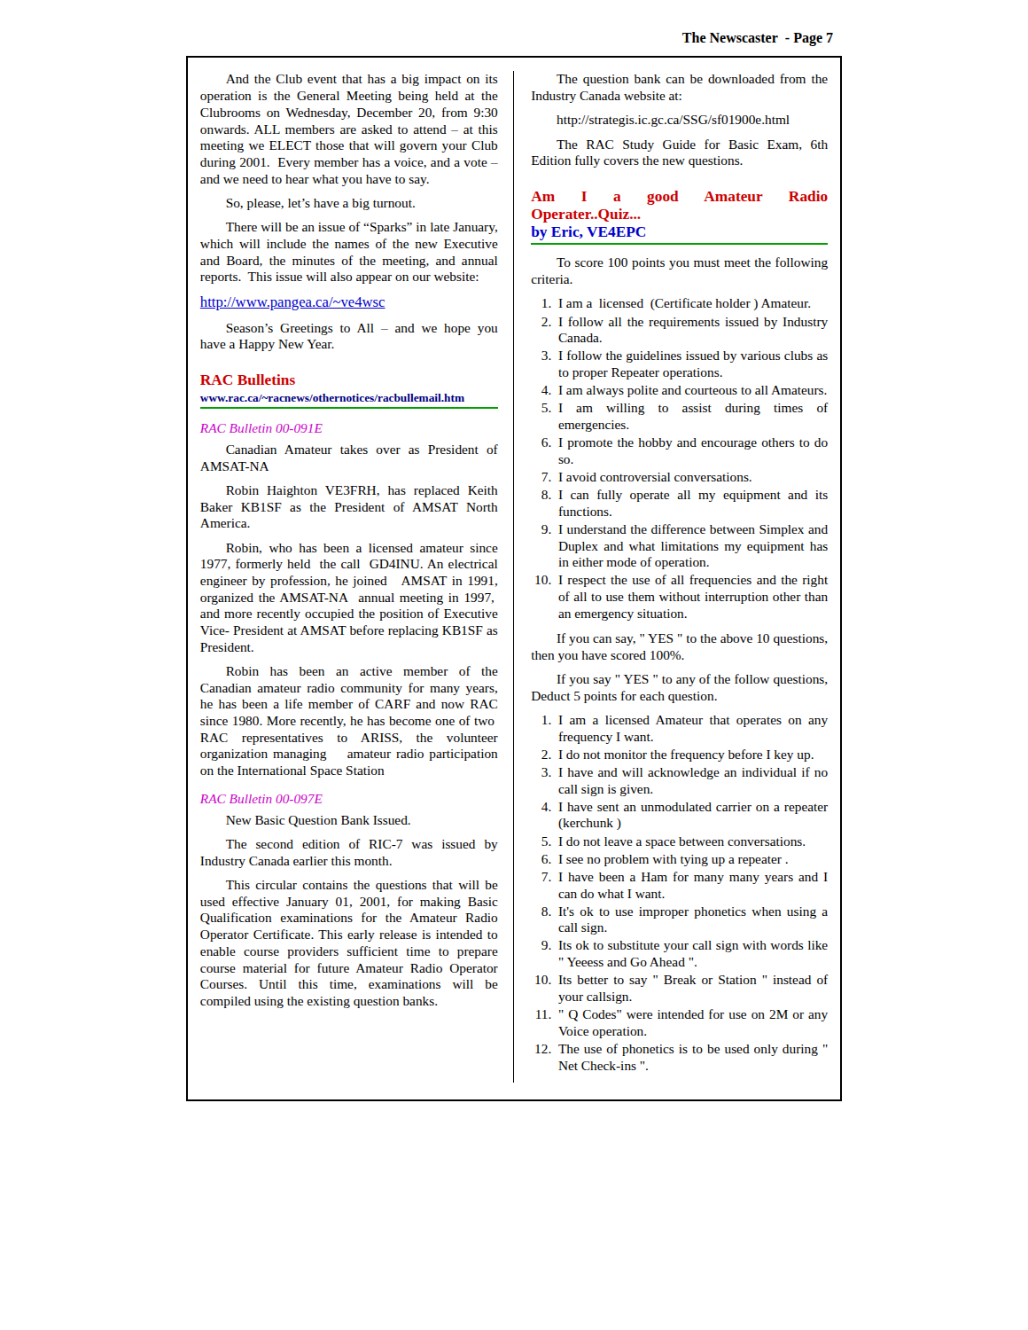The Newscaster - Page 7
And the Club event that has a big impact on its operation is the General Meeting being held at the Clubrooms on Wednesday, December 20, from 9:30 onwards. ALL members are asked to attend – at this meeting we ELECT those that will govern your Club during 2001. Every member has a voice, and a vote – and we need to hear what you have to say.
So, please, let’s have a big turnout.
There will be an issue of “Sparks” in late January, which will include the names of the new Executive and Board, the minutes of the meeting, and annual reports. This issue will also appear on our website:
http://www.pangea.ca/~ve4wsc
Season’s Greetings to All – and we hope you have a Happy New Year.
RAC Bulletins
www.rac.ca/~racnews/othernotices/racbullemail.htm
RAC Bulletin 00-091E
Canadian Amateur takes over as President of AMSAT-NA
Robin Haighton VE3FRH, has replaced Keith Baker KB1SF as the President of AMSAT North America.
Robin, who has been a licensed amateur since 1977, formerly held the call GD4INU. An electrical engineer by profession, he joined AMSAT in 1991, organized the AMSAT-NA annual meeting in 1997, and more recently occupied the position of Executive Vice- President at AMSAT before replacing KB1SF as President.
Robin has been an active member of the Canadian amateur radio community for many years, he has been a life member of CARF and now RAC since 1980. More recently, he has become one of two RAC representatives to ARISS, the volunteer organization managing amateur radio participation on the International Space Station
RAC Bulletin 00-097E
New Basic Question Bank Issued.
The second edition of RIC-7 was issued by Industry Canada earlier this month.
This circular contains the questions that will be used effective January 01, 2001, for making Basic Qualification examinations for the Amateur Radio Operator Certificate. This early release is intended to enable course providers sufficient time to prepare course material for future Amateur Radio Operator Courses. Until this time, examinations will be compiled using the existing question banks.
The question bank can be downloaded from the Industry Canada website at:
http://strategis.ic.gc.ca/SSG/sf01900e.html
The RAC Study Guide for Basic Exam, 6th Edition fully covers the new questions.
Am I a good Amateur Radio Operater..Quiz...
by Eric, VE4EPC
To score 100 points you must meet the following criteria.
I am a licensed (Certificate holder ) Amateur.
I follow all the requirements issued by Industry Canada.
I follow the guidelines issued by various clubs as to proper Repeater operations.
I am always polite and courteous to all Amateurs.
I am willing to assist during times of emergencies.
I promote the hobby and encourage others to do so.
I avoid controversial conversations.
I can fully operate all my equipment and its functions.
I understand the difference between Simplex and Duplex and what limitations my equipment has in either mode of operation.
I respect the use of all frequencies and the right of all to use them without interruption other than an emergency situation.
If you can say, " YES " to the above 10 questions, then you have scored 100%.
If you say " YES " to any of the follow questions, Deduct 5 points for each question.
I am a licensed Amateur that operates on any frequency I want.
I do not monitor the frequency before I key up.
I have and will acknowledge an individual if no call sign is given.
I have sent an unmodulated carrier on a repeater (kerchunk )
I do not leave a space between conversations.
I see no problem with tying up a repeater .
I have been a Ham for many many years and I can do what I want.
It's ok to use improper phonetics when using a call sign.
Its ok to substitute your call sign with words like " Yeeess and Go Ahead ".
Its better to say " Break or Station " instead of your callsign.
" Q Codes" were intended for use on 2M or any Voice operation.
The use of phonetics is to be used only during " Net Check-ins ".